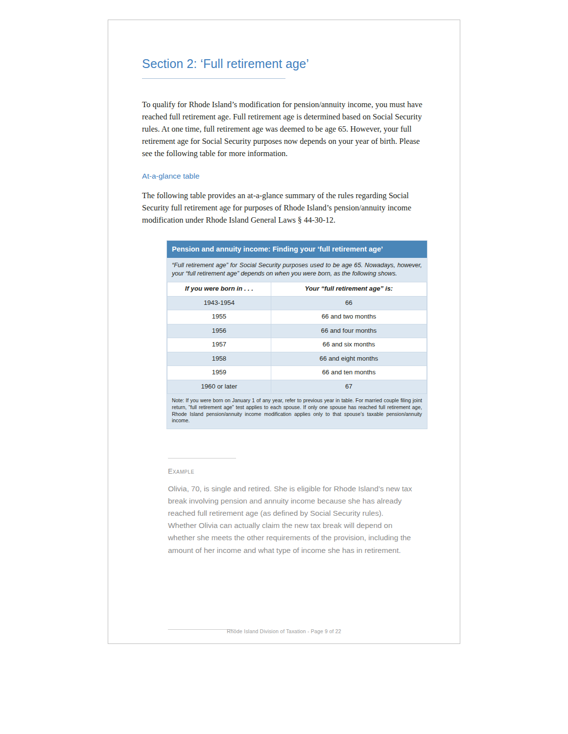Section 2: ‘Full retirement age’
To qualify for Rhode Island’s modification for pension/annuity income, you must have reached full retirement age. Full retirement age is determined based on Social Security rules. At one time, full retirement age was deemed to be age 65. However, your full retirement age for Social Security purposes now depends on your year of birth. Please see the following table for more information.
At-a-glance table
The following table provides an at-a-glance summary of the rules regarding Social Security full retirement age for purposes of Rhode Island’s pension/annuity income modification under Rhode Island General Laws § 44-30-12.
Pension and annuity income: Finding your ‘full retirement age’
“Full retirement age” for Social Security purposes used to be age 65. Nowadays, however, your “full retirement age” depends on when you were born, as the following shows.
| If you were born in . . . | Your “full retirement age” is: |
| --- | --- |
| 1943-1954 | 66 |
| 1955 | 66 and two months |
| 1956 | 66 and four months |
| 1957 | 66 and six months |
| 1958 | 66 and eight months |
| 1959 | 66 and ten months |
| 1960 or later | 67 |
Note: If you were born on January 1 of any year, refer to previous year in table. For married couple filing joint return, “full retirement age” test applies to each spouse. If only one spouse has reached full retirement age, Rhode Island pension/annuity income modification applies only to that spouse’s taxable pension/annuity income.
Example
Olivia, 70, is single and retired. She is eligible for Rhode Island’s new tax break involving pension and annuity income because she has already reached full retirement age (as defined by Social Security rules). Whether Olivia can actually claim the new tax break will depend on whether she meets the other requirements of the provision, including the amount of her income and what type of income she has in retirement.
Rhode Island Division of Taxation - Page 9 of 22